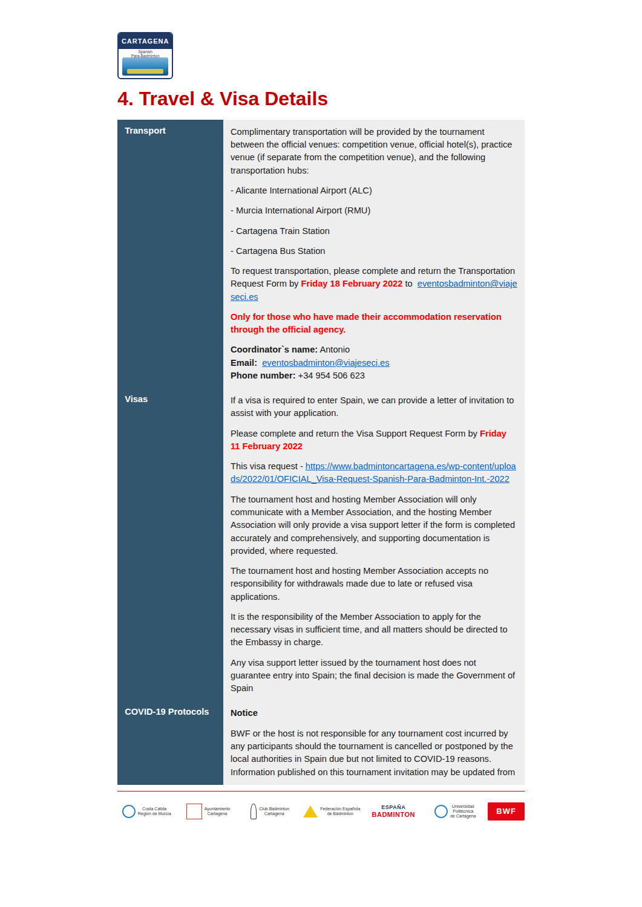CARTAGENA
Spanish
Para-Badminton
4. Travel & Visa Details
| Transport | Complimentary transportation will be provided by the tournament between the official venues: competition venue, official hotel(s), practice venue (if separate from the competition venue), and the following transportation hubs: - Alicante International Airport (ALC) - Murcia International Airport (RMU) - Cartagena Train Station - Cartagena Bus Station To request transportation, please complete and return the Transportation Request Form by Friday 18 February 2022 to eventosbadminton@viajeseci.es Only for those who have made their accommodation reservation through the official agency. Coordinator`s name: Antonio Email: eventosbadminton@viajeseci.es Phone number: +34 954 506 623 |
| Visas | If a visa is required to enter Spain, we can provide a letter of invitation to assist with your application. Please complete and return the Visa Support Request Form by Friday 11 February 2022 This visa request - https://www.badmintoncartagena.es/wp-content/uploads/2022/01/OFICIAL_Visa-Request-Spanish-Para-Badminton-Int.-2022 The tournament host and hosting Member Association will only communicate with a Member Association, and the hosting Member Association will only provide a visa support letter if the form is completed accurately and comprehensively, and supporting documentation is provided, where requested. The tournament host and hosting Member Association accepts no responsibility for withdrawals made due to late or refused visa applications. It is the responsibility of the Member Association to apply for the necessary visas in sufficient time, and all matters should be directed to the Embassy in charge. Any visa support letter issued by the tournament host does not guarantee entry into Spain; the final decision is made the Government of Spain |
| COVID-19 Protocols | Notice BWF or the host is not responsible for any tournament cost incurred by any participants should the tournament is cancelled or postponed by the local authorities in Spain due but not limited to COVID-19 reasons. Information published on this tournament invitation may be updated from |
Costa Cálida
Región de Murcia
Ayuntamiento
Cartagena
Club Bádminton
Cartagena
Federación Española
de Bádminton
ESPAÑABADMINTON
Universidad
Politécnica
de Cartagena
BWF